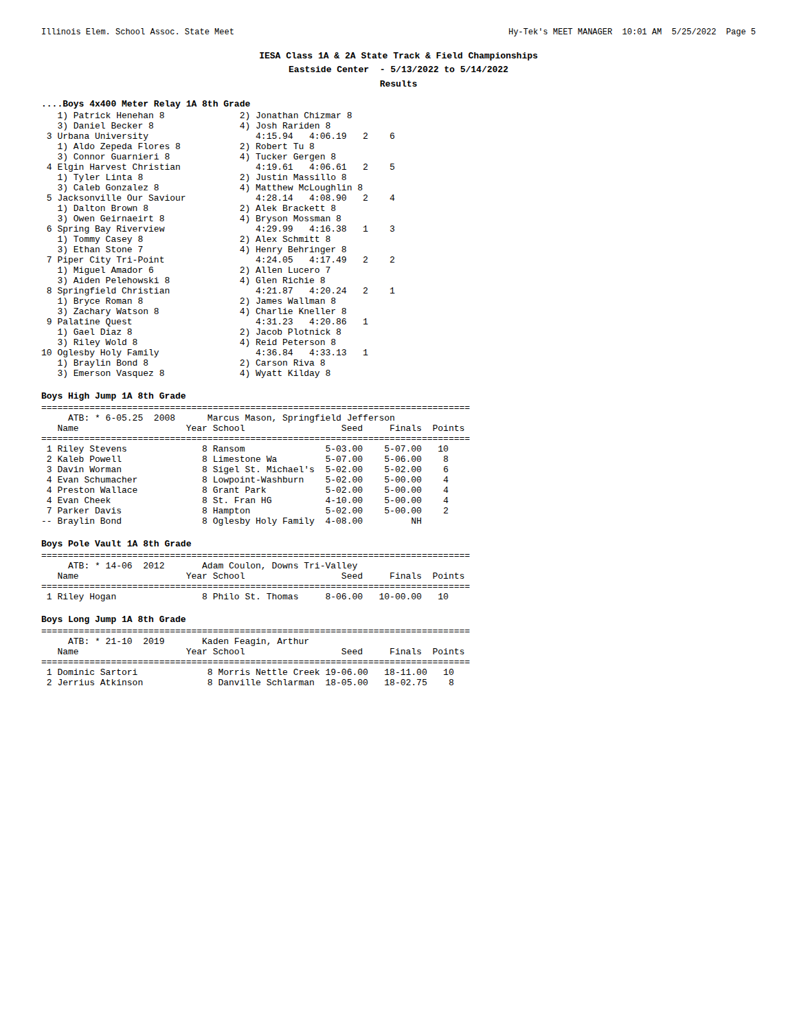Illinois Elem. School Assoc. State Meet Hy-Tek's MEET MANAGER 10:01 AM 5/25/2022 Page 5
IESA Class 1A & 2A State Track & Field Championships
Eastside Center - 5/13/2022 to 5/14/2022
Results
....Boys 4x400 Meter Relay 1A 8th Grade
   1) Patrick Henehan 8              2) Jonathan Chizmar 8
   3) Daniel Becker 8                4) Josh Rariden 8
 3 Urbana University                    4:15.94   4:06.19   2    6
   1) Aldo Zepeda Flores 8           2) Robert Tu 8
   3) Connor Guarnieri 8             4) Tucker Gergen 8
 4 Elgin Harvest Christian              4:19.61   4:06.61   2    5
   1) Tyler Linta 8                  2) Justin Massillo 8
   3) Caleb Gonzalez 8               4) Matthew McLoughlin 8
 5 Jacksonville Our Saviour             4:28.14   4:08.90   2    4
   1) Dalton Brown 8                 2) Alek Brackett 8
   3) Owen Geirnaeirt 8              4) Bryson Mossman 8
 6 Spring Bay Riverview                 4:29.99   4:16.38   1    3
   1) Tommy Casey 8                  2) Alex Schmitt 8
   3) Ethan Stone 7                  4) Henry Behringer 8
 7 Piper City Tri-Point                 4:24.05   4:17.49   2    2
   1) Miguel Amador 6                2) Allen Lucero 7
   3) Aiden Pelehowski 8             4) Glen Richie 8
 8 Springfield Christian                4:21.87   4:20.24   2    1
   1) Bryce Roman 8                  2) James Wallman 8
   3) Zachary Watson 8               4) Charlie Kneller 8
 9 Palatine Quest                       4:31.23   4:20.86   1
   1) Gael Diaz 8                    2) Jacob Plotnick 8
   3) Riley Wold 8                   4) Reid Peterson 8
10 Oglesby Holy Family                  4:36.84   4:33.13   1
   1) Braylin Bond 8                 2) Carson Riva 8
   3) Emerson Vasquez 8              4) Wyatt Kilday 8
Boys High Jump 1A 8th Grade
================================================================================
     ATB: * 6-05.25  2008      Marcus Mason, Springfield Jefferson
   Name                    Year School                  Seed     Finals  Points
================================================================================
 1 Riley Stevens              8 Ransom               5-03.00    5-07.00   10
 2 Kaleb Powell               8 Limestone Wa         5-07.00    5-06.00    8
 3 Davin Worman               8 Sigel St. Michael's  5-02.00    5-02.00    6
 4 Evan Schumacher            8 Lowpoint-Washburn    5-02.00    5-00.00    4
 4 Preston Wallace            8 Grant Park           5-02.00    5-00.00    4
 4 Evan Cheek                 8 St. Fran HG          4-10.00    5-00.00    4
 7 Parker Davis               8 Hampton              5-02.00    5-00.00    2
-- Braylin Bond               8 Oglesby Holy Family  4-08.00         NH
Boys Pole Vault 1A 8th Grade
================================================================================
     ATB: * 14-06  2012       Adam Coulon, Downs Tri-Valley
   Name                    Year School                  Seed     Finals  Points
================================================================================
 1 Riley Hogan                8 Philo St. Thomas     8-06.00   10-00.00   10
Boys Long Jump 1A 8th Grade
================================================================================
     ATB: * 21-10  2019       Kaden Feagin, Arthur
   Name                    Year School                  Seed     Finals  Points
================================================================================
 1 Dominic Sartori             8 Morris Nettle Creek 19-06.00   18-11.00   10
 2 Jerrius Atkinson            8 Danville Schlarman  18-05.00   18-02.75    8